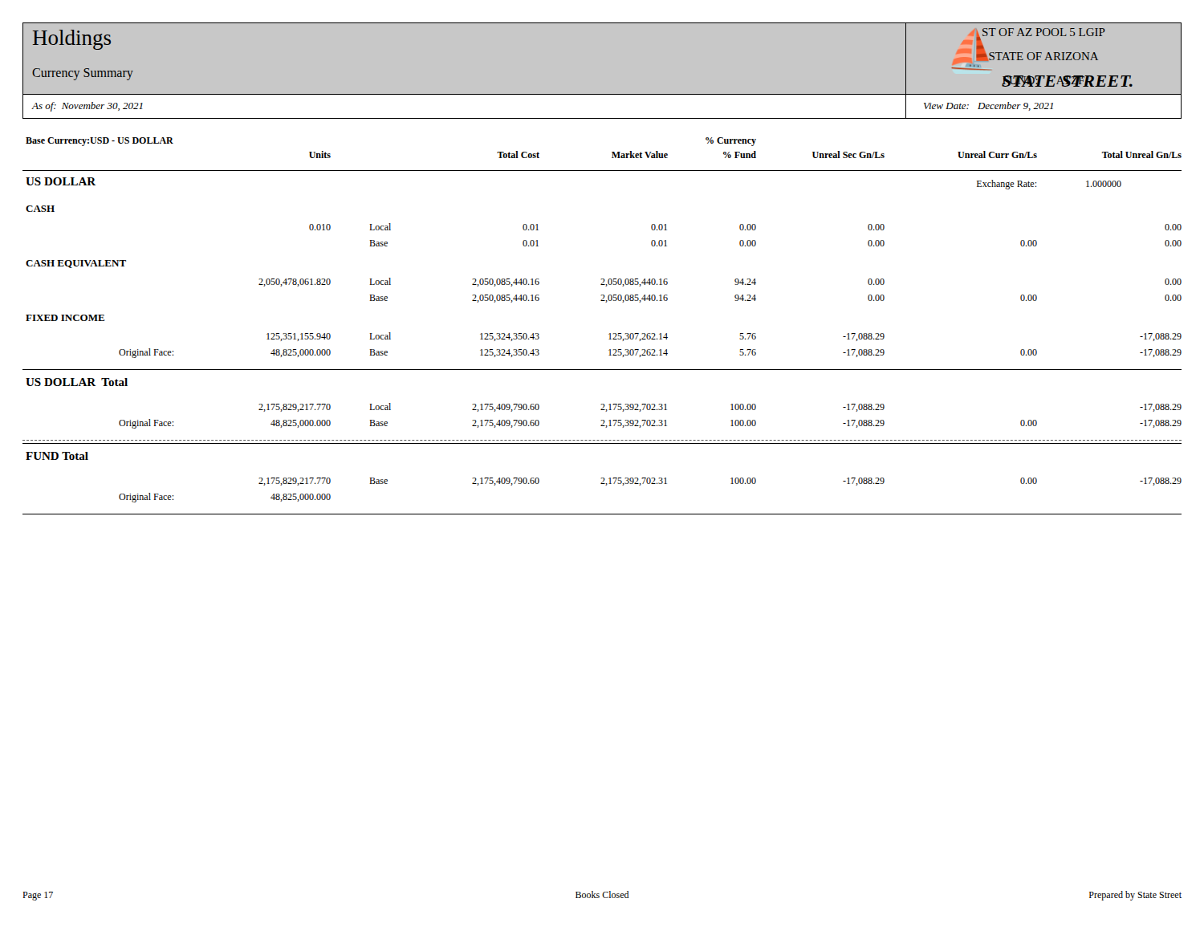Holdings
Currency Summary
As of: November 30, 2021
ST OF AZ POOL 5 LGIP
STATE OF ARIZONA
FUND:ATZF
View Date:December 9, 2021
⛵
STATE STREET.
Base Currency:USD - US DOLLAR
% Currency
Units
Total Cost
Market Value
% Fund
Unreal Sec Gn/Ls
Unreal Curr Gn/Ls
Total Unreal Gn/Ls
US DOLLAR
Exchange Rate:
1.000000
CASH
0.010
Local
0.01
0.01
0.00
0.00
0.00
Base
0.01
0.01
0.00
0.00
0.00
0.00
CASH EQUIVALENT
2,050,478,061.820
Local
2,050,085,440.16
2,050,085,440.16
94.24
0.00
0.00
Base
2,050,085,440.16
2,050,085,440.16
94.24
0.00
0.00
0.00
FIXED INCOME
125,351,155.940
Local
125,324,350.43
125,307,262.14
5.76
-17,088.29
-17,088.29
Original Face:
48,825,000.000
Base
125,324,350.43
125,307,262.14
5.76
-17,088.29
0.00
-17,088.29
US DOLLAR Total
2,175,829,217.770
Local
2,175,409,790.60
2,175,392,702.31
100.00
-17,088.29
-17,088.29
Original Face:
48,825,000.000
Base
2,175,409,790.60
2,175,392,702.31
100.00
-17,088.29
0.00
-17,088.29
FUND Total
2,175,829,217.770
Base
2,175,409,790.60
2,175,392,702.31
100.00
-17,088.29
0.00
-17,088.29
Original Face:
48,825,000.000
Page 17
Books Closed
Prepared by State Street